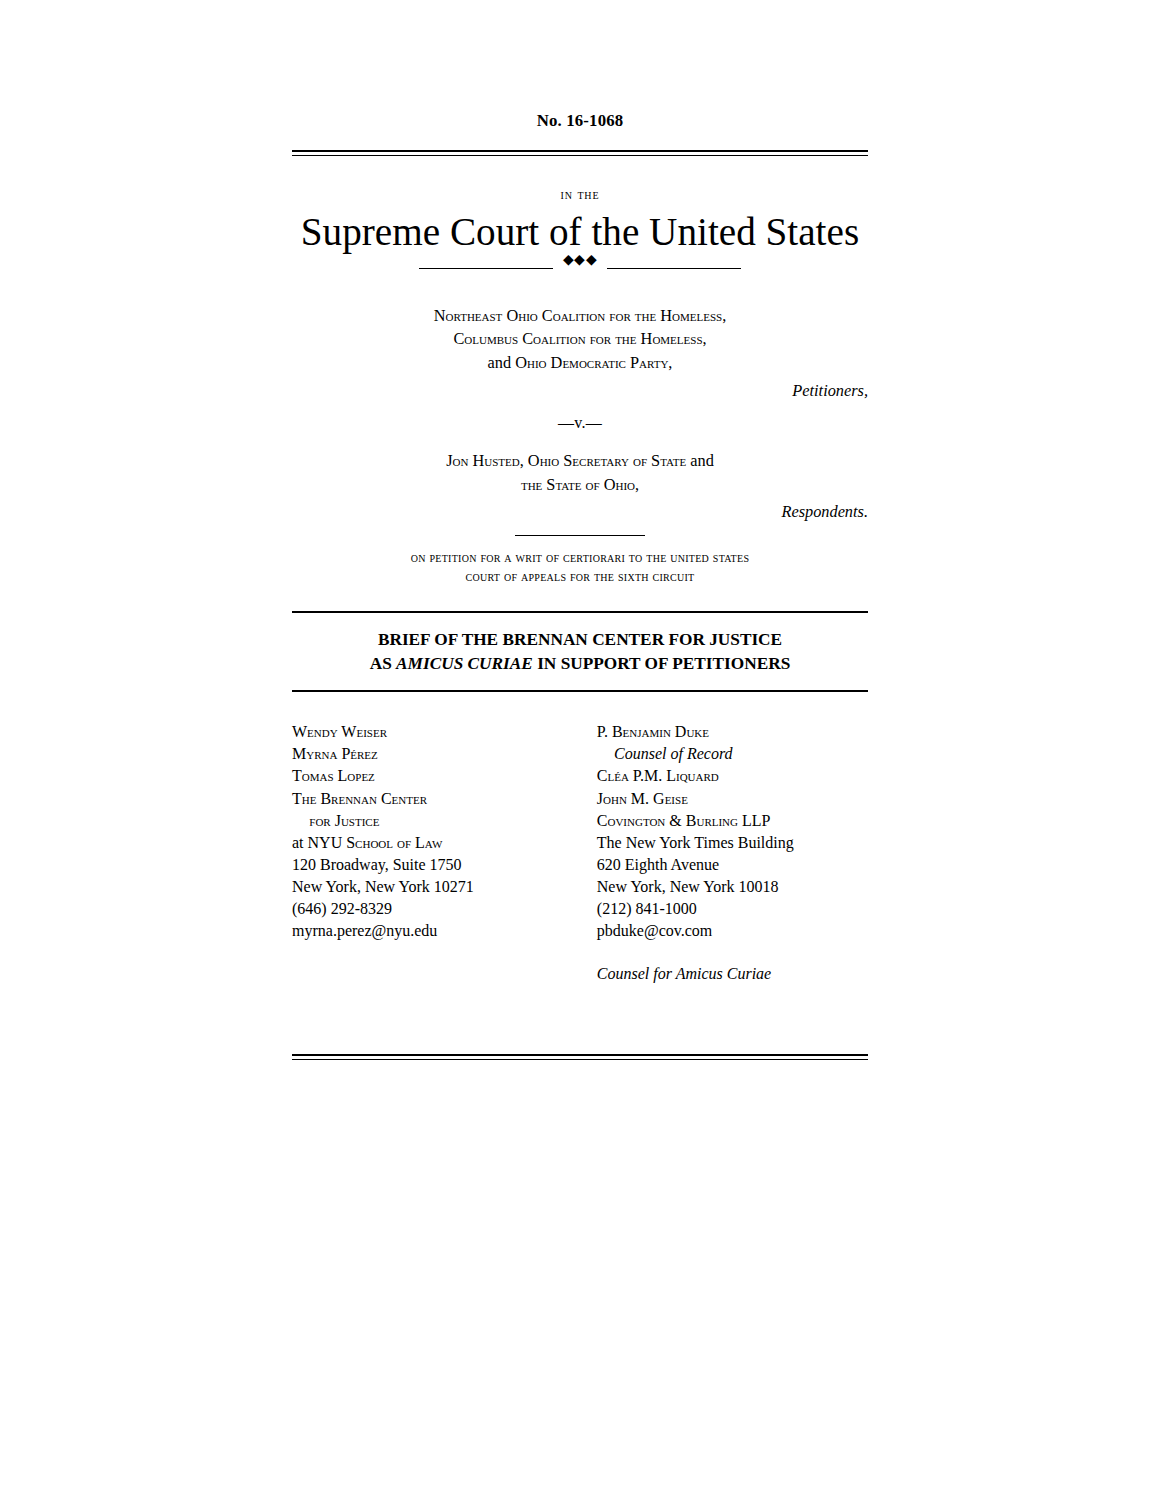No. 16-1068
in the
Supreme Court of the United States
◆◆◆
Northeast Ohio Coalition for the Homeless,
Columbus Coalition for the Homeless,
and Ohio Democratic Party,
Petitioners,
—v.—
Jon Husted, Ohio Secretary of State and
the State of Ohio,
Respondents.
on petition for a writ of certiorari to the united states
court of appeals for the sixth circuit
BRIEF OF THE BRENNAN CENTER FOR JUSTICE
AS AMICUS CURIAE IN SUPPORT OF PETITIONERS
Wendy Weiser
Myrna Pérez
Tomas Lopez
The Brennan Center
for Justice
at NYU School of Law
120 Broadway, Suite 1750
New York, New York 10271
(646) 292-8329
myrna.perez@nyu.edu
P. Benjamin Duke
Counsel of Record
Cléa P.M. Liquard
John M. Geise
Covington & Burling LLP
The New York Times Building
620 Eighth Avenue
New York, New York 10018
(212) 841-1000
pbduke@cov.com
Counsel for Amicus Curiae